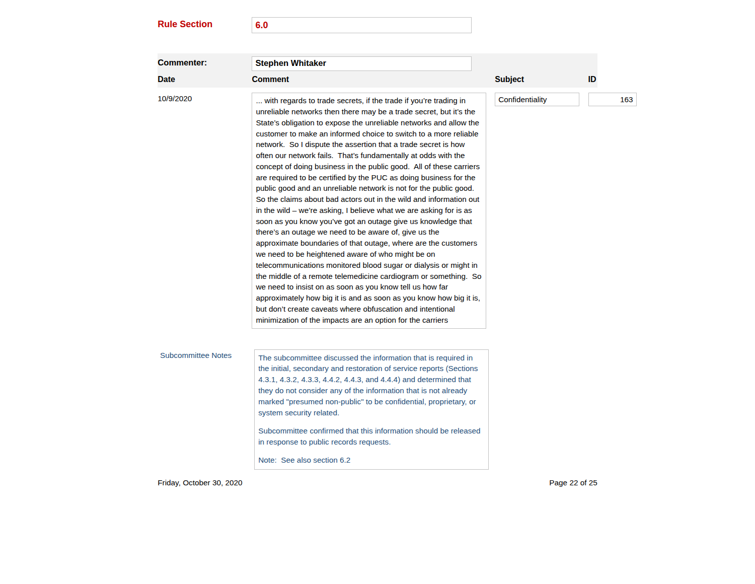Rule Section
6.0
Commenter:
Stephen Whitaker
Date
Comment
Subject
ID
10/9/2020
... with regards to trade secrets, if the trade if you’re trading in unreliable networks then there may be a trade secret, but it’s the State’s obligation to expose the unreliable networks and allow the customer to make an informed choice to switch to a more reliable network. So I dispute the assertion that a trade secret is how often our network fails. That’s fundamentally at odds with the concept of doing business in the public good. All of these carriers are required to be certified by the PUC as doing business for the public good and an unreliable network is not for the public good. So the claims about bad actors out in the wild and information out in the wild – we’re asking, I believe what we are asking for is as soon as you know you’ve got an outage give us knowledge that there’s an outage we need to be aware of, give us the approximate boundaries of that outage, where are the customers we need to be heightened aware of who might be on telecommunications monitored blood sugar or dialysis or might in the middle of a remote telemedicine cardiogram or something. So we need to insist on as soon as you know tell us how far approximately how big it is and as soon as you know how big it is, but don’t create caveats where obfuscation and intentional minimization of the impacts are an option for the carriers
Confidentiality
163
Subcommittee Notes
The subcommittee discussed the information that is required in the initial, secondary and restoration of service reports (Sections 4.3.1, 4.3.2, 4.3.3, 4.4.2, 4.4.3, and 4.4.4) and determined that they do not consider any of the information that is not already marked "presumed non-public" to be confidential, proprietary, or system security related.
Subcommittee confirmed that this information should be released in response to public records requests.
Note: See also section 6.2
Friday, October 30, 2020
Page 22 of 25